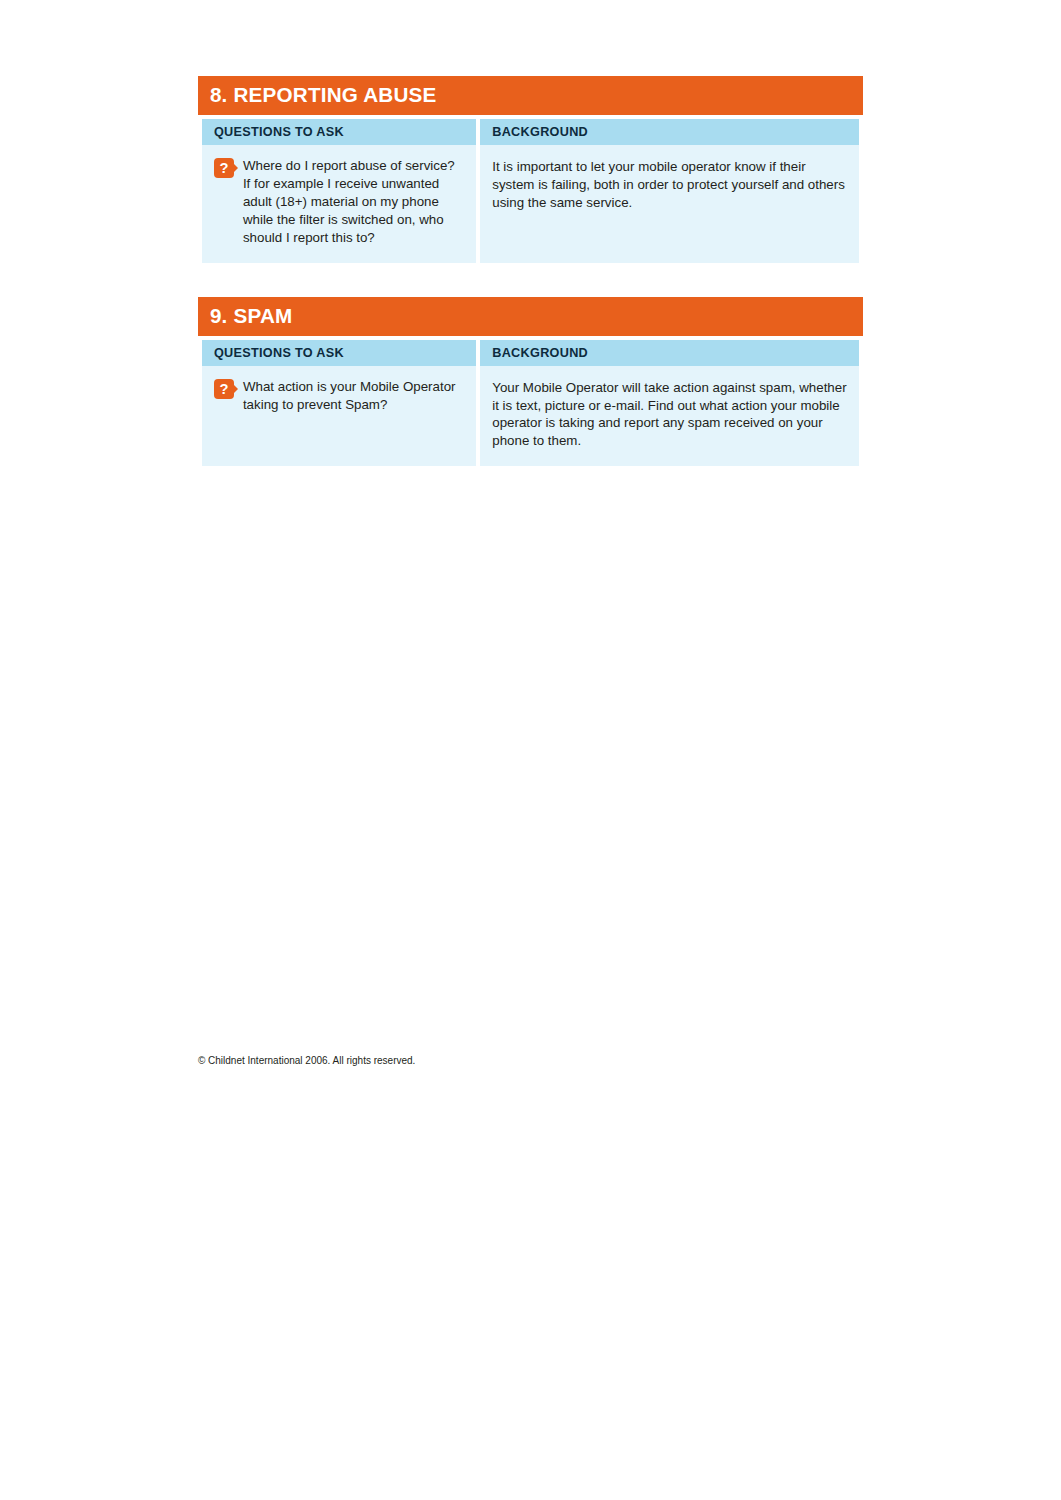8. REPORTING ABUSE
| QUESTIONS TO ASK | BACKGROUND |
| --- | --- |
| ? Where do I report abuse of service? If for example I receive unwanted adult (18+) material on my phone while the filter is switched on, who should I report this to? | It is important to let your mobile operator know if their system is failing, both in order to protect yourself and others using the same service. |
9. SPAM
| QUESTIONS TO ASK | BACKGROUND |
| --- | --- |
| ? What action is your Mobile Operator taking to prevent Spam? | Your Mobile Operator will take action against spam, whether it is text, picture or e-mail. Find out what action your mobile operator is taking and report any spam received on your phone to them. |
© Childnet International 2006. All rights reserved.